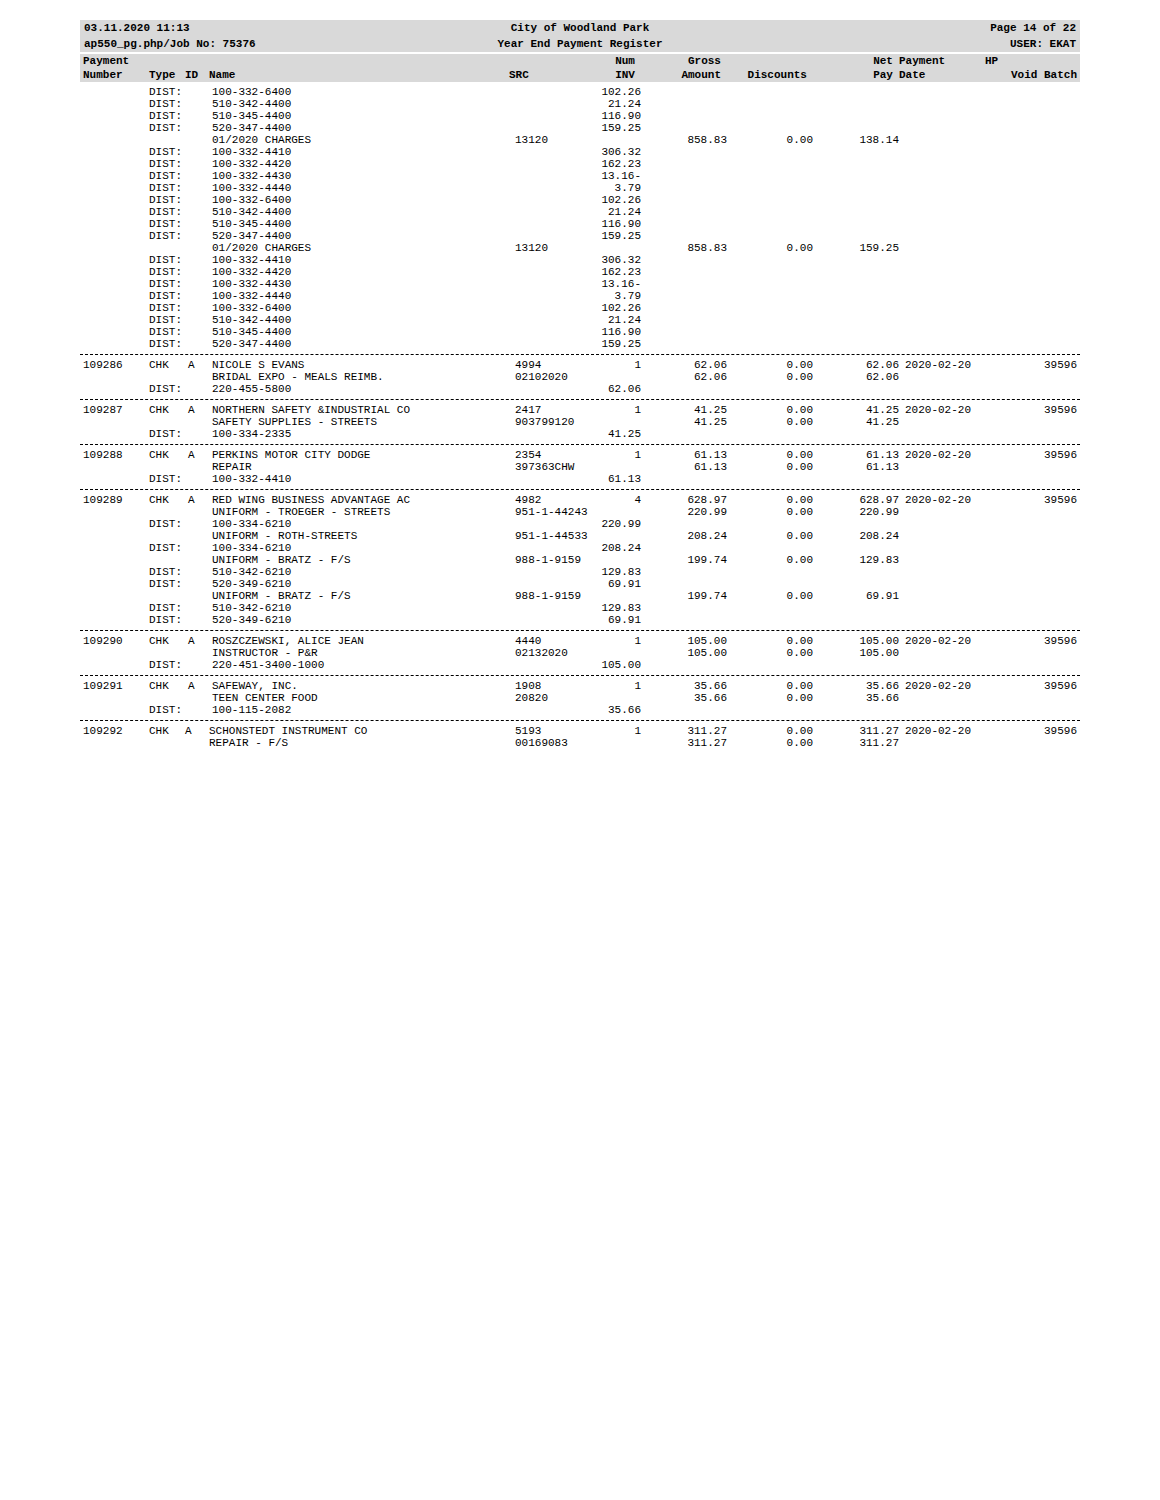| 03.11.2020 11:13 | City of Woodland Park | Page 14 of 22 |
| ap550_pg.php/Job No: 75376 | Year End Payment Register | USER: EKAT |
| Payment | | | | | Num | Gross | | Net | Payment | HP | |
| Number | Type | ID | Name | SRC | INV | Amount | Discounts | Pay | Date | | Void Batch |
| | DIST: | | 100-332-6400 | | 102.26 | | | | | | |
| | DIST: | | 510-342-4400 | | 21.24 | | | | | | |
| | DIST: | | 510-345-4400 | | 116.90 | | | | | | |
| | DIST: | | 520-347-4400 | | 159.25 | | | | | | |
| | | | 01/2020 CHARGES | 13120 | | 858.83 | 0.00 | 138.14 | | | |
| | DIST: | | 100-332-4410 | | 306.32 | | | | | | |
| | DIST: | | 100-332-4420 | | 162.23 | | | | | | |
| | DIST: | | 100-332-4430 | | 13.16- | | | | | | |
| | DIST: | | 100-332-4440 | | 3.79 | | | | | | |
| | DIST: | | 100-332-6400 | | 102.26 | | | | | | |
| | DIST: | | 510-342-4400 | | 21.24 | | | | | | |
| | DIST: | | 510-345-4400 | | 116.90 | | | | | | |
| | DIST: | | 520-347-4400 | | 159.25 | | | | | | |
| | | | 01/2020 CHARGES | 13120 | | 858.83 | 0.00 | 159.25 | | | |
| | DIST: | | 100-332-4410 | | 306.32 | | | | | | |
| | DIST: | | 100-332-4420 | | 162.23 | | | | | | |
| | DIST: | | 100-332-4430 | | 13.16- | | | | | | |
| | DIST: | | 100-332-4440 | | 3.79 | | | | | | |
| | DIST: | | 100-332-6400 | | 102.26 | | | | | | |
| | DIST: | | 510-342-4400 | | 21.24 | | | | | | |
| | DIST: | | 510-345-4400 | | 116.90 | | | | | | |
| | DIST: | | 520-347-4400 | | 159.25 | | | | | | |
| 109286 | CHK | A | NICOLE S EVANS | 4994 | 1 | 62.06 | 0.00 | 62.06 | 2020-02-20 | | 39596 |
| | | | BRIDAL EXPO - MEALS REIMB. | 02102020 | | 62.06 | 0.00 | 62.06 | | | |
| | DIST: | | 220-455-5800 | | 62.06 | | | | | | |
| 109287 | CHK | A | NORTHERN SAFETY &INDUSTRIAL CO | 2417 | 1 | 41.25 | 0.00 | 41.25 | 2020-02-20 | | 39596 |
| | | | SAFETY SUPPLIES - STREETS | 903799120 | | 41.25 | 0.00 | 41.25 | | | |
| | DIST: | | 100-334-2335 | | 41.25 | | | | | | |
| 109288 | CHK | A | PERKINS MOTOR CITY DODGE | 2354 | 1 | 61.13 | 0.00 | 61.13 | 2020-02-20 | | 39596 |
| | | | REPAIR | 397363CHW | | 61.13 | 0.00 | 61.13 | | | |
| | DIST: | | 100-332-4410 | | 61.13 | | | | | | |
| 109289 | CHK | A | RED WING BUSINESS ADVANTAGE AC | 4982 | 4 | 628.97 | 0.00 | 628.97 | 2020-02-20 | | 39596 |
| | | | UNIFORM - TROEGER - STREETS | 951-1-44243 | | 220.99 | 0.00 | 220.99 | | | |
| | DIST: | | 100-334-6210 | | 220.99 | | | | | | |
| | | | UNIFORM - ROTH-STREETS | 951-1-44533 | | 208.24 | 0.00 | 208.24 | | | |
| | DIST: | | 100-334-6210 | | 208.24 | | | | | | |
| | | | UNIFORM - BRATZ - F/S | 988-1-9159 | | 199.74 | 0.00 | 129.83 | | | |
| | DIST: | | 510-342-6210 | | 129.83 | | | | | | |
| | DIST: | | 520-349-6210 | | 69.91 | | | | | | |
| | | | UNIFORM - BRATZ - F/S | 988-1-9159 | | 199.74 | 0.00 | 69.91 | | | |
| | DIST: | | 510-342-6210 | | 129.83 | | | | | | |
| | DIST: | | 520-349-6210 | | 69.91 | | | | | | |
| 109290 | CHK | A | ROSZCZEWSKI, ALICE JEAN | 4440 | 1 | 105.00 | 0.00 | 105.00 | 2020-02-20 | | 39596 |
| | | | INSTRUCTOR - P&R | 02132020 | | 105.00 | 0.00 | 105.00 | | | |
| | DIST: | | 220-451-3400-1000 | | 105.00 | | | | | | |
| 109291 | CHK | A | SAFEWAY, INC. | 1908 | 1 | 35.66 | 0.00 | 35.66 | 2020-02-20 | | 39596 |
| | | | TEEN CENTER FOOD | 20820 | | 35.66 | 0.00 | 35.66 | | | |
| | DIST: | | 100-115-2082 | | 35.66 | | | | | | |
| 109292 | CHK | A | SCHONSTEDT INSTRUMENT CO | 5193 | 1 | 311.27 | 0.00 | 311.27 | 2020-02-20 | | 39596 |
| | | | REPAIR - F/S | 00169083 | | 311.27 | 0.00 | 311.27 | | | |